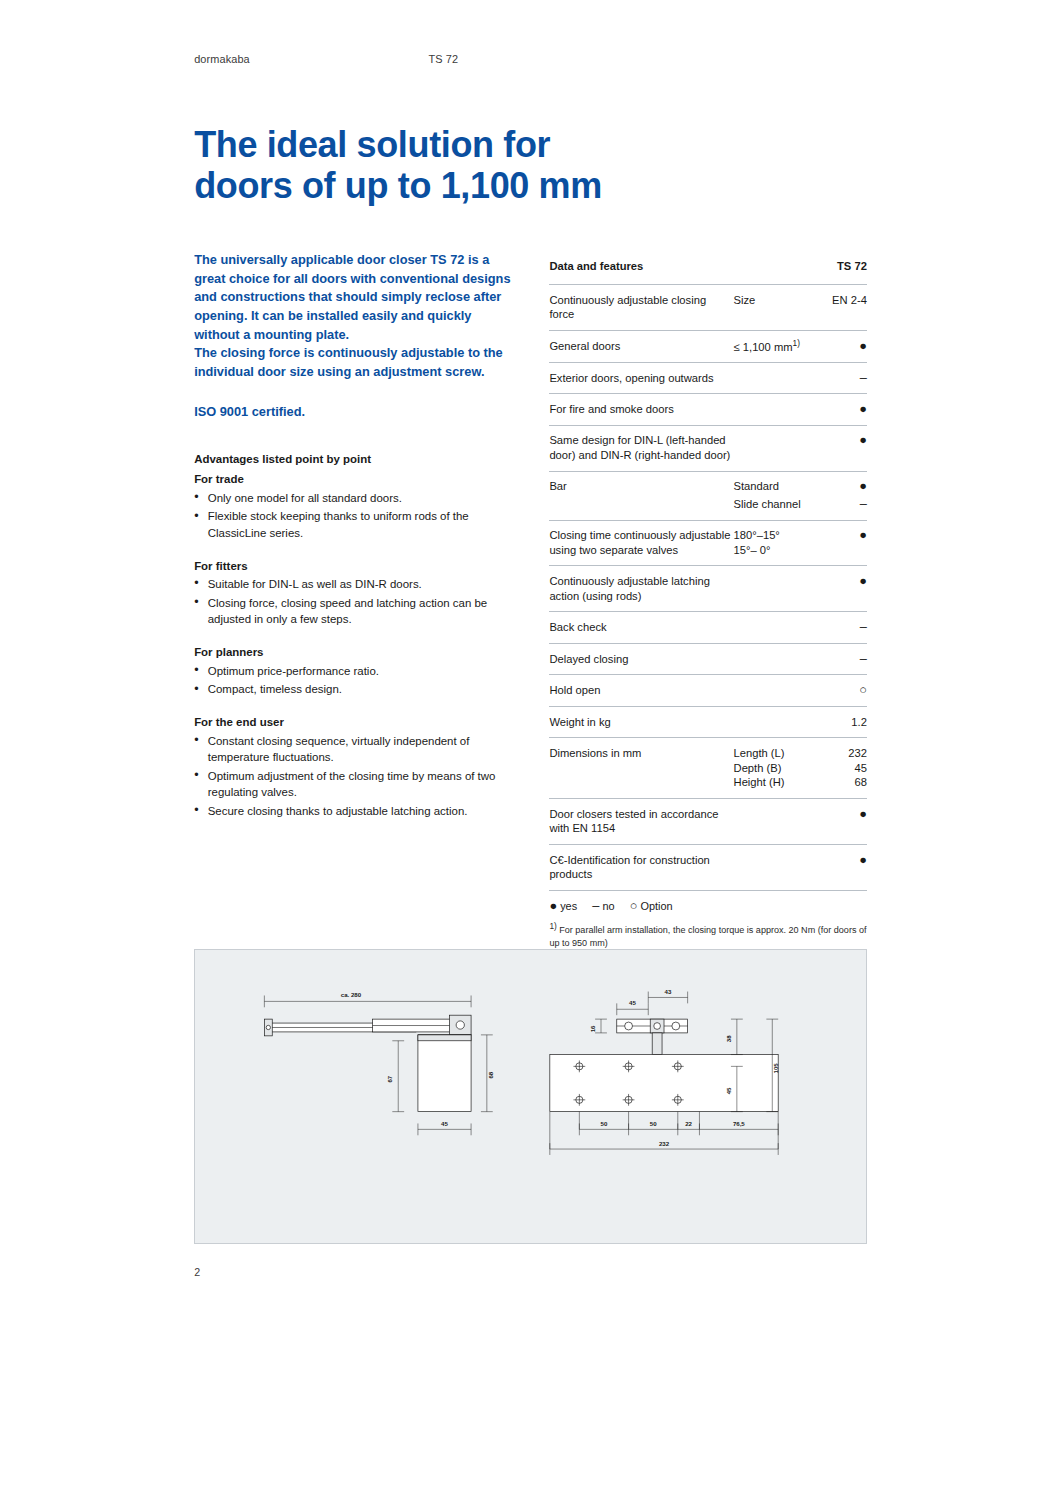dormakaba
TS 72
The ideal solution for
doors of up to 1,100 mm
The universally applicable door closer TS 72 is a great choice for all doors with conventional designs and constructions that should simply reclose after opening. It can be installed easily and quickly without a mounting plate.
The closing force is continuously adjustable to the individual door size using an adjustment screw.
ISO 9001 certified.
Advantages listed point by point
For trade
Only one model for all standard doors.
Flexible stock keeping thanks to uniform rods of the ClassicLine series.
For fitters
Suitable for DIN-L as well as DIN-R doors.
Closing force, closing speed and latching action can be adjusted in only a few steps.
For planners
Optimum price-performance ratio.
Compact, timeless design.
For the end user
Constant closing sequence, virtually independent of temperature fluctuations.
Optimum adjustment of the closing time by means of two regulating valves.
Secure closing thanks to adjustable latching action.
| Data and features | | TS 72 |
| --- | --- | --- |
| Continuously adjustable closing force | Size | EN 2-4 |
| General doors | ≤ 1,100 mm 1) | ● |
| Exterior doors, opening outwards | | – |
| For fire and smoke doors | | ● |
| Same design for DIN-L (left-handed door) and DIN-R (right-handed door) | | ● |
| Bar | Standard | ● |
| | Slide channel | – |
| Closing time continuously adjustable using two separate valves | 180°–15° 15°– 0° | ● |
| Continuously adjustable latching action (using rods) | | ● |
| Back check | | – |
| Delayed closing | | – |
| Hold open | | ○ |
| Weight in kg | | 1.2 |
| Dimensions in mm | Length (L) Depth (B) Height (H) | 232 45 68 |
| Door closers tested in accordance with EN 1154 | | ● |
| C€-Identification for construction products | | ● |
● yes – no ○ Option
1) For parallel arm installation, the closing torque is approx. 20 Nm (for doors of up to 950 mm)
ca. 280 67 68 45 45 43 16 38 45 105 50 50 22 76,5 232
2